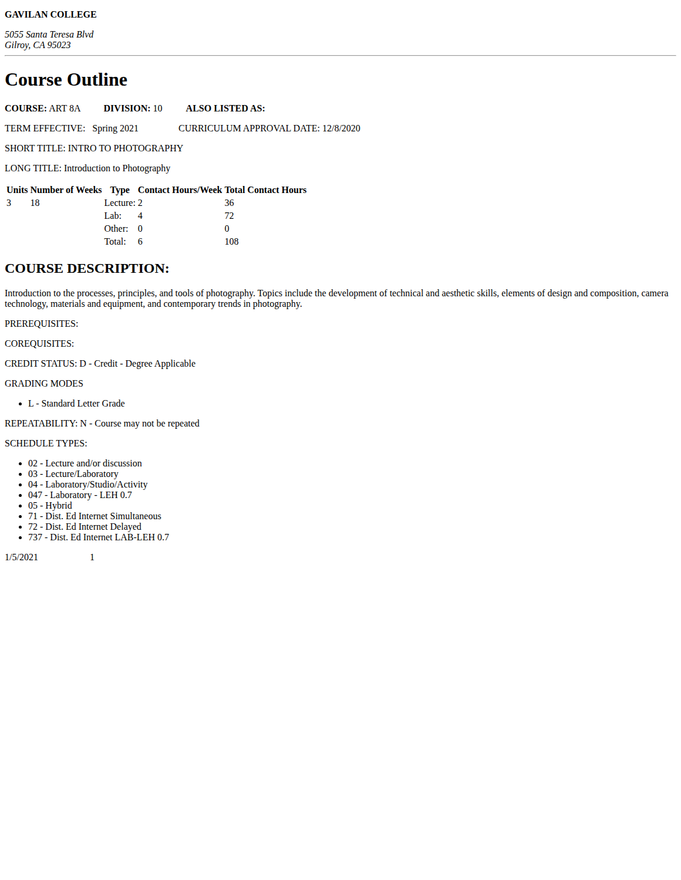GAVILAN COLLEGE
5055 Santa Teresa Blvd
Gilroy, CA 95023
Course Outline
COURSE: ART 8A DIVISION: 10 ALSO LISTED AS:
TERM EFFECTIVE: Spring 2021 CURRICULUM APPROVAL DATE: 12/8/2020
SHORT TITLE: INTRO TO PHOTOGRAPHY
LONG TITLE: Introduction to Photography
| Units | Number of Weeks | Type | Contact Hours/Week | Total Contact Hours |
| --- | --- | --- | --- | --- |
| 3 | 18 | Lecture: | 2 | 36 |
| | | Lab: | 4 | 72 |
| | | Other: | 0 | 0 |
| | | Total: | 6 | 108 |
COURSE DESCRIPTION:
Introduction to the processes, principles, and tools of photography. Topics include the development of technical and aesthetic skills, elements of design and composition, camera technology, materials and equipment, and contemporary trends in photography.
PREREQUISITES:
COREQUISITES:
CREDIT STATUS: D - Credit - Degree Applicable
GRADING MODES
L - Standard Letter Grade
REPEATABILITY: N - Course may not be repeated
SCHEDULE TYPES:
02 - Lecture and/or discussion
03 - Lecture/Laboratory
04 - Laboratory/Studio/Activity
047 - Laboratory - LEH 0.7
05 - Hybrid
71 - Dist. Ed Internet Simultaneous
72 - Dist. Ed Internet Delayed
737 - Dist. Ed Internet LAB-LEH 0.7
1/5/2021 1